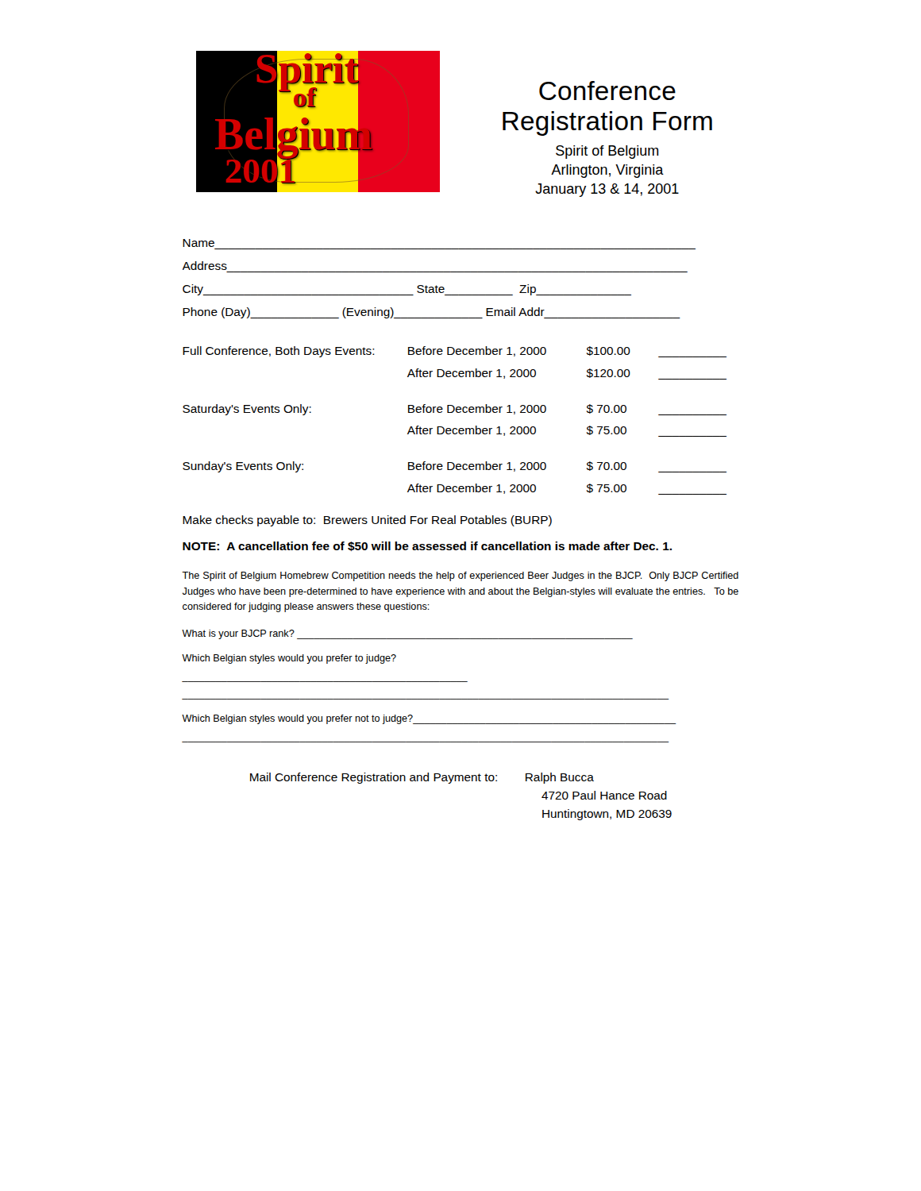Spirit of Belgium 2001
Conference Registration Form
Spirit of Belgium
Arlington, Virginia
January 13 & 14, 2001
Name_______________________________________________________________________
Address____________________________________________________________________
City_______________________________ State__________ Zip______________
Phone (Day)_____________ (Evening)_____________ Email Addr____________________
| Full Conference, Both Days Events: | Before December 1, 2000 | $100.00 | __________ |
| | After December 1, 2000 | $120.00 | __________ |
| Saturday's Events Only: | Before December 1, 2000 | $ 70.00 | __________ |
| | After December 1, 2000 | $ 75.00 | __________ |
| Sunday's Events Only: | Before December 1, 2000 | $ 70.00 | __________ |
| | After December 1, 2000 | $ 75.00 | __________ |
Make checks payable to: Brewers United For Real Potables (BURP)
NOTE: A cancellation fee of $50 will be assessed if cancellation is made after Dec. 1.
The Spirit of Belgium Homebrew Competition needs the help of experienced Beer Judges in the BJCP. Only BJCP Certified Judges who have been pre-determined to have experience with and about the Belgian-styles will evaluate the entries. To be considered for judging please answers these questions:
What is your BJCP rank? ____________________________________________________________
Which Belgian styles would you prefer to judge?
___________________________________________________ _______________________________________________________________________________________
Which Belgian styles would you prefer not to judge?_______________________________________________
_______________________________________________________________________________________
Mail Conference Registration and Payment to:
Ralph Bucca
4720 Paul Hance Road
Huntingtown, MD 20639